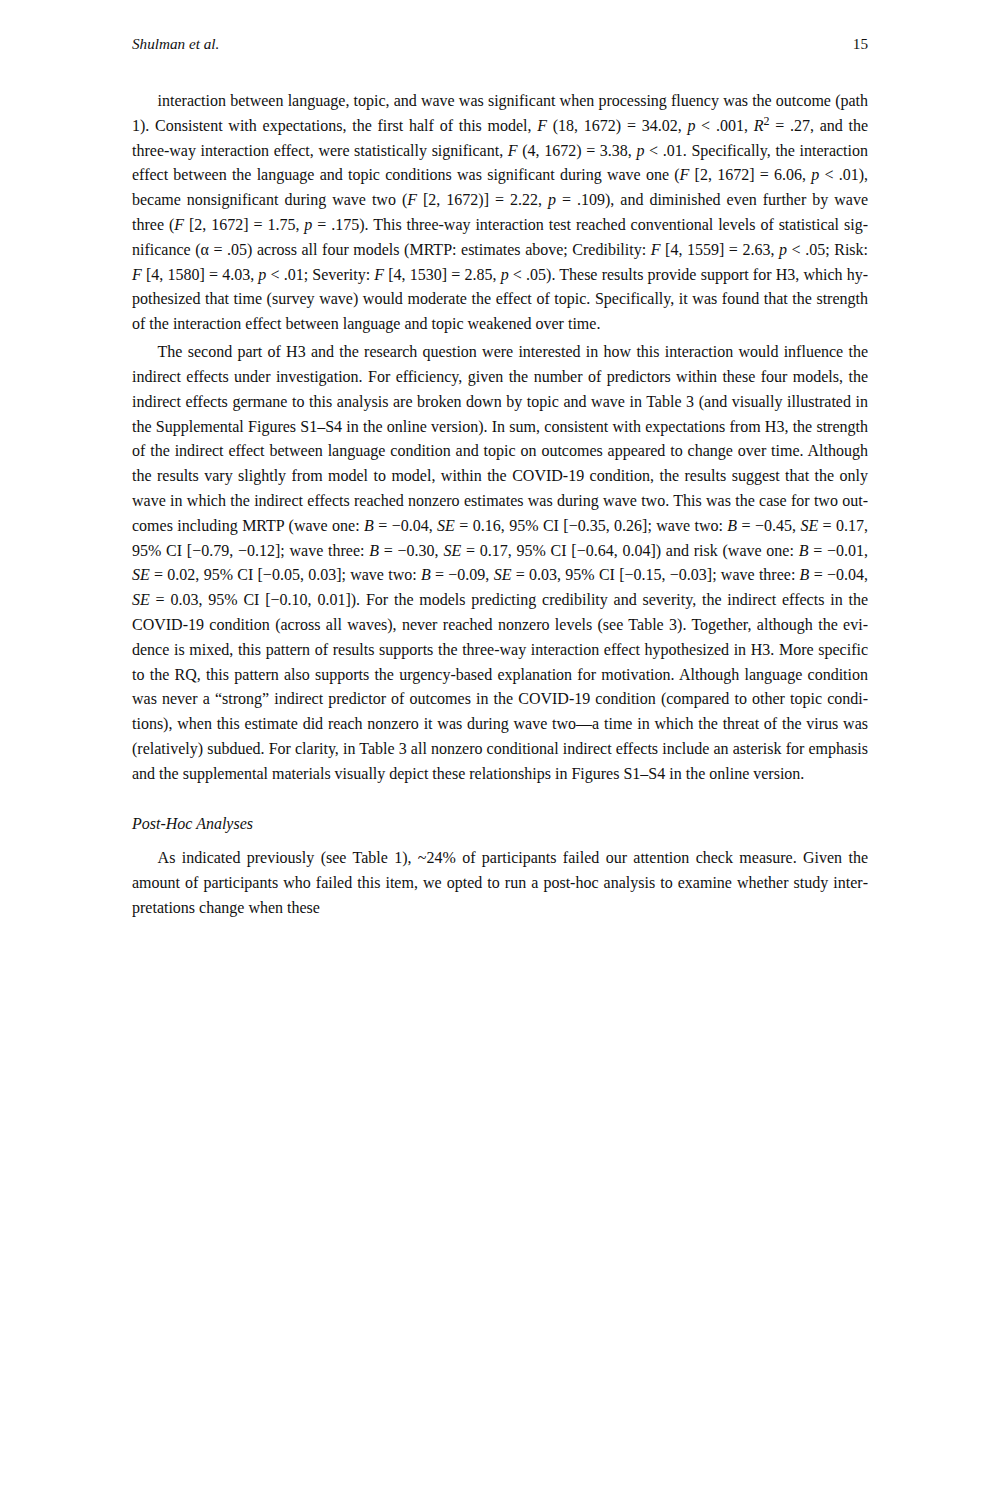Shulman et al. 15
interaction between language, topic, and wave was significant when processing fluency was the outcome (path 1). Consistent with expectations, the first half of this model, F (18, 1672) = 34.02, p < .001, R2 = .27, and the three-way interaction effect, were statistically significant, F (4, 1672) = 3.38, p < .01. Specifically, the interaction effect between the language and topic conditions was significant during wave one (F [2, 1672] = 6.06, p < .01), became nonsignificant during wave two (F [2, 1672)] = 2.22, p = .109), and diminished even further by wave three (F [2, 1672] = 1.75, p = .175). This three-way interaction test reached conventional levels of statistical significance (α = .05) across all four models (MRTP: estimates above; Credibility: F [4, 1559] = 2.63, p < .05; Risk: F [4, 1580] = 4.03, p < .01; Severity: F [4, 1530] = 2.85, p < .05). These results provide support for H3, which hypothesized that time (survey wave) would moderate the effect of topic. Specifically, it was found that the strength of the interaction effect between language and topic weakened over time.
The second part of H3 and the research question were interested in how this interaction would influence the indirect effects under investigation. For efficiency, given the number of predictors within these four models, the indirect effects germane to this analysis are broken down by topic and wave in Table 3 (and visually illustrated in the Supplemental Figures S1–S4 in the online version). In sum, consistent with expectations from H3, the strength of the indirect effect between language condition and topic on outcomes appeared to change over time. Although the results vary slightly from model to model, within the COVID-19 condition, the results suggest that the only wave in which the indirect effects reached nonzero estimates was during wave two. This was the case for two outcomes including MRTP (wave one: B = −0.04, SE = 0.16, 95% CI [−0.35, 0.26]; wave two: B = −0.45, SE = 0.17, 95% CI [−0.79, −0.12]; wave three: B = −0.30, SE = 0.17, 95% CI [−0.64, 0.04]) and risk (wave one: B = −0.01, SE = 0.02, 95% CI [−0.05, 0.03]; wave two: B = −0.09, SE = 0.03, 95% CI [−0.15, −0.03]; wave three: B = −0.04, SE = 0.03, 95% CI [−0.10, 0.01]). For the models predicting credibility and severity, the indirect effects in the COVID-19 condition (across all waves), never reached nonzero levels (see Table 3). Together, although the evidence is mixed, this pattern of results supports the three-way interaction effect hypothesized in H3. More specific to the RQ, this pattern also supports the urgency-based explanation for motivation. Although language condition was never a “strong” indirect predictor of outcomes in the COVID-19 condition (compared to other topic conditions), when this estimate did reach nonzero it was during wave two—a time in which the threat of the virus was (relatively) subdued. For clarity, in Table 3 all nonzero conditional indirect effects include an asterisk for emphasis and the supplemental materials visually depict these relationships in Figures S1–S4 in the online version.
Post-Hoc Analyses
As indicated previously (see Table 1), ~24% of participants failed our attention check measure. Given the amount of participants who failed this item, we opted to run a post-hoc analysis to examine whether study interpretations change when these